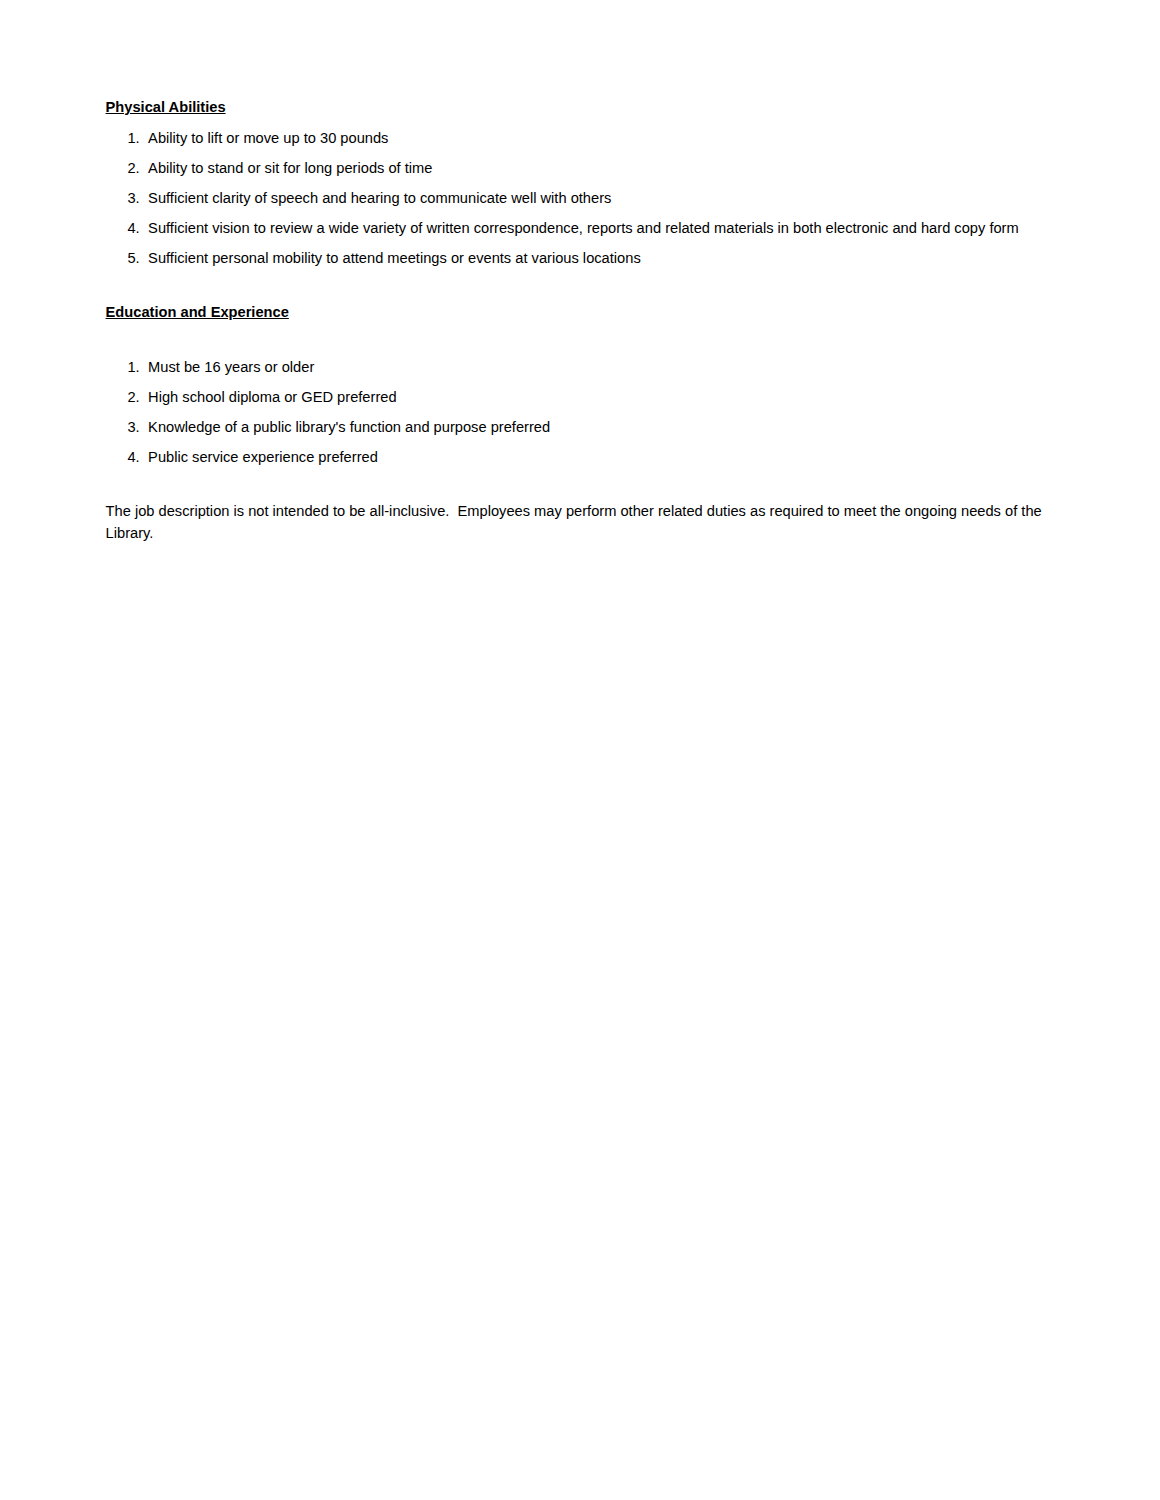Physical Abilities
Ability to lift or move up to 30 pounds
Ability to stand or sit for long periods of time
Sufficient clarity of speech and hearing to communicate well with others
Sufficient vision to review a wide variety of written correspondence, reports and related materials in both electronic and hard copy form
Sufficient personal mobility to attend meetings or events at various locations
Education and Experience
Must be 16 years or older
High school diploma or GED preferred
Knowledge of a public library's function and purpose preferred
Public service experience preferred
The job description is not intended to be all-inclusive. Employees may perform other related duties as required to meet the ongoing needs of the Library.